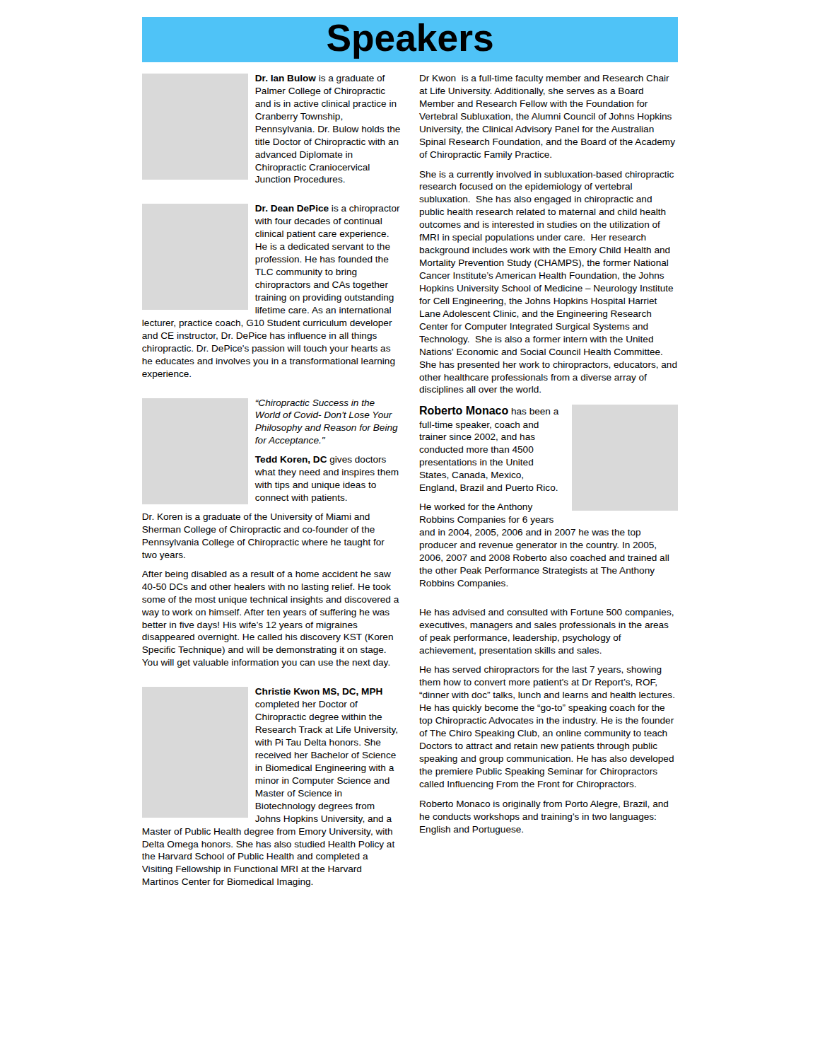Speakers
Dr. Ian Bulow is a graduate of Palmer College of Chiropractic and is in active clinical practice in Cranberry Township, Pennsylvania. Dr. Bulow holds the title Doctor of Chiropractic with an advanced Diplomate in Chiropractic Craniocervical Junction Procedures.
Dr. Dean DePice is a chiropractor with four decades of continual clinical patient care experience. He is a dedicated servant to the profession. He has founded the TLC community to bring chiropractors and CAs together training on providing outstanding lifetime care. As an international lecturer, practice coach, G10 Student curriculum developer and CE instructor, Dr. DePice has influence in all things chiropractic. Dr. DePice's passion will touch your hearts as he educates and involves you in a transformational learning experience.
“Chiropractic Success in the World of Covid- Don't Lose Your Philosophy and Reason for Being for Acceptance."
Tedd Koren, DC gives doctors what they need and inspires them with tips and unique ideas to connect with patients.
Dr. Koren is a graduate of the University of Miami and Sherman College of Chiropractic and co-founder of the Pennsylvania College of Chiropractic where he taught for two years.
After being disabled as a result of a home accident he saw 40-50 DCs and other healers with no lasting relief. He took some of the most unique technical insights and discovered a way to work on himself. After ten years of suffering he was better in five days! His wife’s 12 years of migraines disappeared overnight. He called his discovery KST (Koren Specific Technique) and will be demonstrating it on stage. You will get valuable information you can use the next day.
Christie Kwon MS, DC, MPH completed her Doctor of Chiropractic degree within the Research Track at Life University, with Pi Tau Delta honors. She received her Bachelor of Science in Biomedical Engineering with a minor in Computer Science and Master of Science in Biotechnology degrees from Johns Hopkins University, and a Master of Public Health degree from Emory University, with Delta Omega honors. She has also studied Health Policy at the Harvard School of Public Health and completed a Visiting Fellowship in Functional MRI at the Harvard Martinos Center for Biomedical Imaging.
Dr Kwon is a full-time faculty member and Research Chair at Life University. Additionally, she serves as a Board Member and Research Fellow with the Foundation for Vertebral Subluxation, the Alumni Council of Johns Hopkins University, the Clinical Advisory Panel for the Australian Spinal Research Foundation, and the Board of the Academy of Chiropractic Family Practice.
She is a currently involved in subluxation-based chiropractic research focused on the epidemiology of vertebral subluxation. She has also engaged in chiropractic and public health research related to maternal and child health outcomes and is interested in studies on the utilization of fMRI in special populations under care. Her research background includes work with the Emory Child Health and Mortality Prevention Study (CHAMPS), the former National Cancer Institute’s American Health Foundation, the Johns Hopkins University School of Medicine – Neurology Institute for Cell Engineering, the Johns Hopkins Hospital Harriet Lane Adolescent Clinic, and the Engineering Research Center for Computer Integrated Surgical Systems and Technology. She is also a former intern with the United Nations' Economic and Social Council Health Committee. She has presented her work to chiropractors, educators, and other healthcare professionals from a diverse array of disciplines all over the world.
Roberto Monaco has been a full-time speaker, coach and trainer since 2002, and has conducted more than 4500 presentations in the United States, Canada, Mexico, England, Brazil and Puerto Rico.
He worked for the Anthony Robbins Companies for 6 years and in 2004, 2005, 2006 and in 2007 he was the top producer and revenue generator in the country. In 2005, 2006, 2007 and 2008 Roberto also coached and trained all the other Peak Performance Strategists at The Anthony Robbins Companies.
He has advised and consulted with Fortune 500 companies, executives, managers and sales professionals in the areas of peak performance, leadership, psychology of achievement, presentation skills and sales.
He has served chiropractors for the last 7 years, showing them how to convert more patient's at Dr Report’s, ROF, “dinner with doc” talks, lunch and learns and health lectures. He has quickly become the “go-to” speaking coach for the top Chiropractic Advocates in the industry. He is the founder of The Chiro Speaking Club, an online community to teach Doctors to attract and retain new patients through public speaking and group communication. He has also developed the premiere Public Speaking Seminar for Chiropractors called Influencing From the Front for Chiropractors.
Roberto Monaco is originally from Porto Alegre, Brazil, and he conducts workshops and training's in two languages: English and Portuguese.